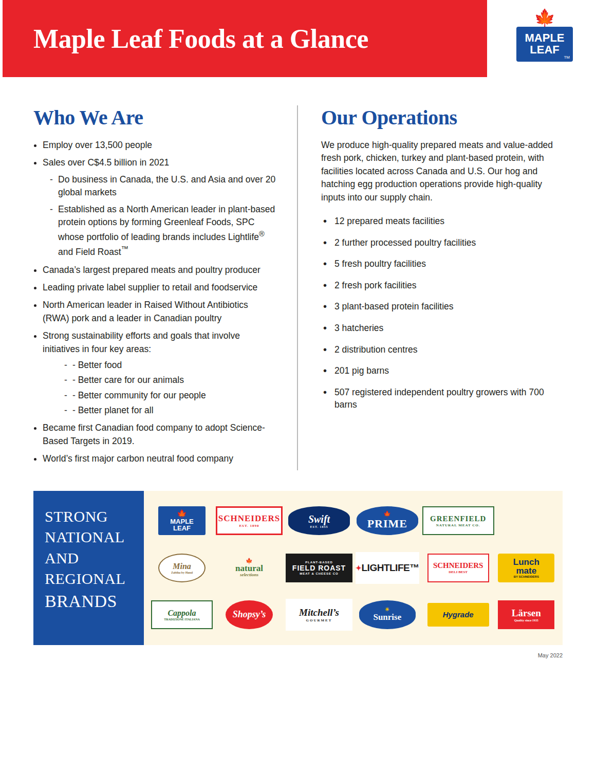Maple Leaf Foods at a Glance
🍁
MAPLE
LEAFTM
Who We Are
Employ over 13,500 people
Sales over C$4.5 billion in 2021
Do business in Canada, the U.S. and Asia and over 20 global markets
Established as a North American leader in plant-based protein options by forming Greenleaf Foods, SPC whose portfolio of leading brands includes Lightlife® and Field Roast™
Canada’s largest prepared meats and poultry producer
Leading private label supplier to retail and foodservice
North American leader in Raised Without Antibiotics (RWA) pork and a leader in Canadian poultry
Strong sustainability efforts and goals that involve initiatives in four key areas:
- Better food
- Better care for our animals
- Better community for our people
- Better planet for all
Became first Canadian food company to adopt Science-Based Targets in 2019.
World’s first major carbon neutral food company
Our Operations
We produce high-quality prepared meats and value-added fresh pork, chicken, turkey and plant-based protein, with facilities located across Canada and U.S. Our hog and hatching egg production operations provide high-quality inputs into our supply chain.
12 prepared meats facilities
2 further processed poultry facilities
5 fresh poultry facilities
2 fresh pork facilities
3 plant-based protein facilities
3 hatcheries
2 distribution centres
201 pig barns
507 registered independent poultry growers with 700 barns
STRONG
NATIONAL
AND
REGIONAL
BRANDS
🍁MAPLE
LEAF
SCHNEIDERSEST. 1890
SwiftEST. 1855
🍁PRIME
GREENFIELDNATURAL MEAT CO.
MinaZabiha by Hand
🍁naturalselections
PLANT-BASEDFIELD ROASTMEAT & CHEESE CO
✦LIGHTLIFE™
SCHNEIDERSDELI BEST
Lunch
mateBY SCHNEIDERS
CappolaTRADIZIONE ITALIANA
Shopsy’s
Mitchell’sGOURMET
☀Sunrise
Hygrade
LärsenQuality since 1935
May 2022